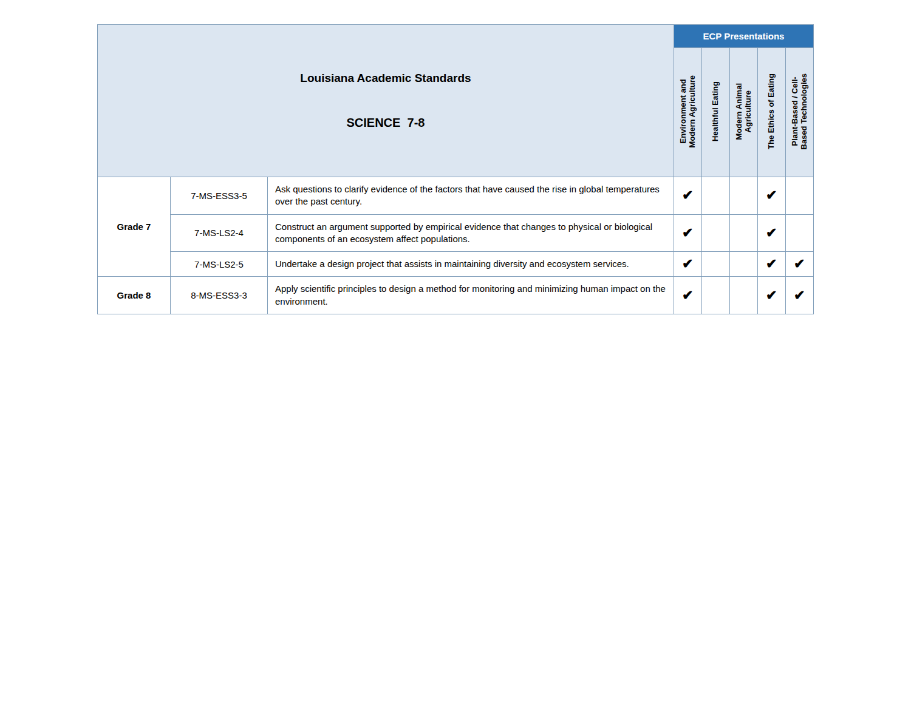| Louisiana Academic Standards SCIENCE 7-8 | ECP Presentations |
| --- | --- |
| Environment and Modern Agriculture | Healthful Eating | Modern Animal Agriculture | The Ethics of Eating | Plant-Based / Cell- Based Technologies |
| Grade 7 | 7-MS-ESS3-5 | Ask questions to clarify evidence of the factors that have caused the rise in global temperatures over the past century. | ✔ | | | ✔ | |
| 7-MS-LS2-4 | Construct an argument supported by empirical evidence that changes to physical or biological components of an ecosystem affect populations. | ✔ | | | ✔ | |
| 7-MS-LS2-5 | Undertake a design project that assists in maintaining diversity and ecosystem services. | ✔ | | | ✔ | ✔ |
| Grade 8 | 8-MS-ESS3-3 | Apply scientific principles to design a method for monitoring and minimizing human impact on the environment. | ✔ | | | ✔ | ✔ |